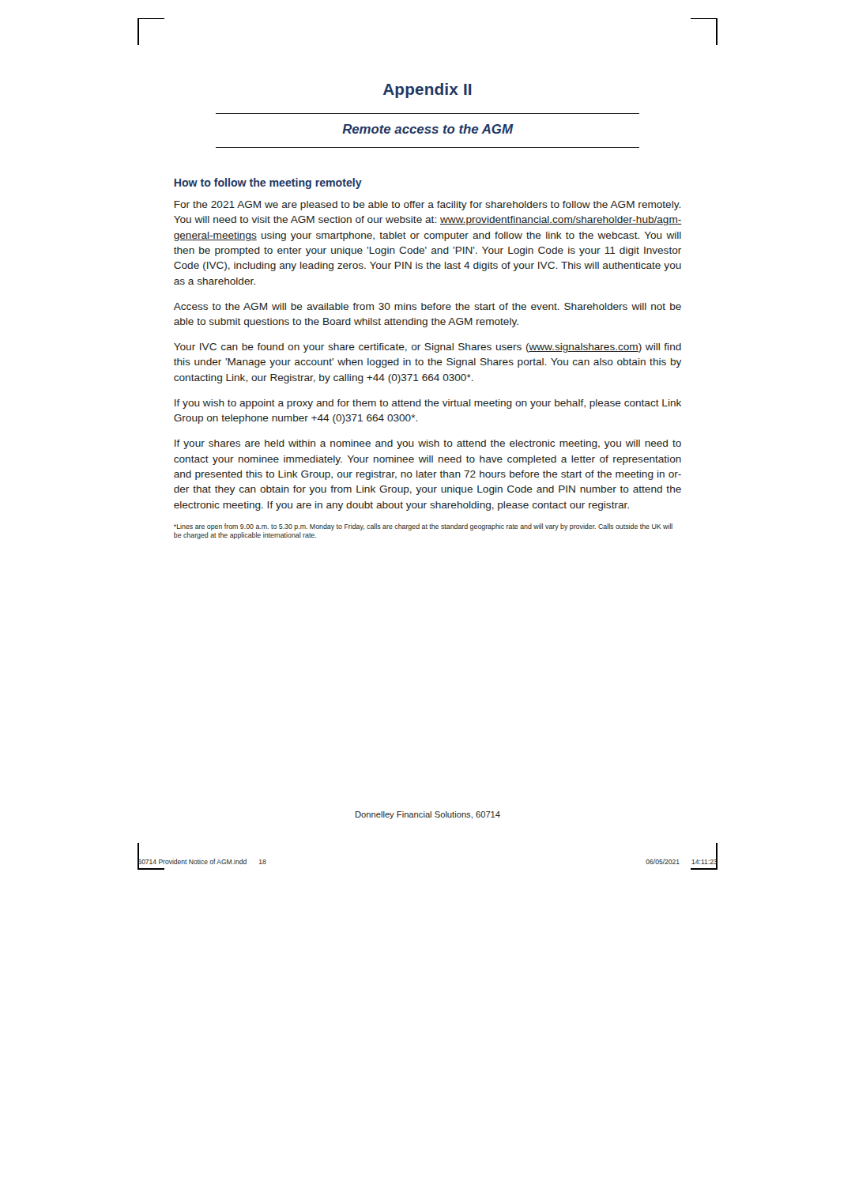Appendix II
Remote access to the AGM
How to follow the meeting remotely
For the 2021 AGM we are pleased to be able to offer a facility for shareholders to follow the AGM remotely. You will need to visit the AGM section of our website at: www.providentfinancial.com/shareholder-hub/agm-general-meetings using your smartphone, tablet or computer and follow the link to the webcast. You will then be prompted to enter your unique 'Login Code' and 'PIN'. Your Login Code is your 11 digit Investor Code (IVC), including any leading zeros. Your PIN is the last 4 digits of your IVC. This will authenticate you as a shareholder.
Access to the AGM will be available from 30 mins before the start of the event. Shareholders will not be able to submit questions to the Board whilst attending the AGM remotely.
Your IVC can be found on your share certificate, or Signal Shares users (www.signalshares.com) will find this under 'Manage your account' when logged in to the Signal Shares portal. You can also obtain this by contacting Link, our Registrar, by calling +44 (0)371 664 0300*.
If you wish to appoint a proxy and for them to attend the virtual meeting on your behalf, please contact Link Group on telephone number +44 (0)371 664 0300*.
If your shares are held within a nominee and you wish to attend the electronic meeting, you will need to contact your nominee immediately. Your nominee will need to have completed a letter of representation and presented this to Link Group, our registrar, no later than 72 hours before the start of the meeting in order that they can obtain for you from Link Group, your unique Login Code and PIN number to attend the electronic meeting. If you are in any doubt about your shareholding, please contact our registrar.
*Lines are open from 9.00 a.m. to 5.30 p.m. Monday to Friday, calls are charged at the standard geographic rate and will vary by provider. Calls outside the UK will be charged at the applicable international rate.
Donnelley Financial Solutions, 60714
60714 Provident Notice of AGM.indd 18
06/05/202114:11:23